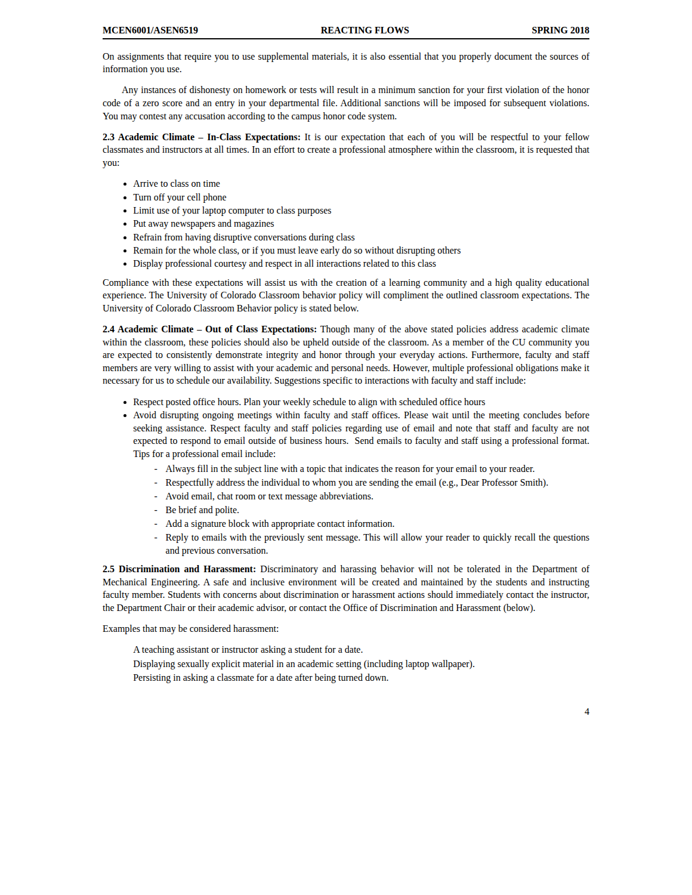MCEN6001/ASEN6519 REACTING FLOWS SPRING 2018
On assignments that require you to use supplemental materials, it is also essential that you properly document the sources of information you use.
Any instances of dishonesty on homework or tests will result in a minimum sanction for your first violation of the honor code of a zero score and an entry in your departmental file. Additional sanctions will be imposed for subsequent violations. You may contest any accusation according to the campus honor code system.
2.3 Academic Climate – In-Class Expectations: It is our expectation that each of you will be respectful to your fellow classmates and instructors at all times. In an effort to create a professional atmosphere within the classroom, it is requested that you:
Arrive to class on time
Turn off your cell phone
Limit use of your laptop computer to class purposes
Put away newspapers and magazines
Refrain from having disruptive conversations during class
Remain for the whole class, or if you must leave early do so without disrupting others
Display professional courtesy and respect in all interactions related to this class
Compliance with these expectations will assist us with the creation of a learning community and a high quality educational experience. The University of Colorado Classroom behavior policy will compliment the outlined classroom expectations. The University of Colorado Classroom Behavior policy is stated below.
2.4 Academic Climate – Out of Class Expectations: Though many of the above stated policies address academic climate within the classroom, these policies should also be upheld outside of the classroom. As a member of the CU community you are expected to consistently demonstrate integrity and honor through your everyday actions. Furthermore, faculty and staff members are very willing to assist with your academic and personal needs. However, multiple professional obligations make it necessary for us to schedule our availability. Suggestions specific to interactions with faculty and staff include:
Respect posted office hours. Plan your weekly schedule to align with scheduled office hours
Avoid disrupting ongoing meetings within faculty and staff offices. Please wait until the meeting concludes before seeking assistance. Respect faculty and staff policies regarding use of email and note that staff and faculty are not expected to respond to email outside of business hours. Send emails to faculty and staff using a professional format. Tips for a professional email include:
Always fill in the subject line with a topic that indicates the reason for your email to your reader.
Respectfully address the individual to whom you are sending the email (e.g., Dear Professor Smith).
Avoid email, chat room or text message abbreviations.
Be brief and polite.
Add a signature block with appropriate contact information.
Reply to emails with the previously sent message. This will allow your reader to quickly recall the questions and previous conversation.
2.5 Discrimination and Harassment: Discriminatory and harassing behavior will not be tolerated in the Department of Mechanical Engineering. A safe and inclusive environment will be created and maintained by the students and instructing faculty member. Students with concerns about discrimination or harassment actions should immediately contact the instructor, the Department Chair or their academic advisor, or contact the Office of Discrimination and Harassment (below).
Examples that may be considered harassment:
A teaching assistant or instructor asking a student for a date.
Displaying sexually explicit material in an academic setting (including laptop wallpaper).
Persisting in asking a classmate for a date after being turned down.
4